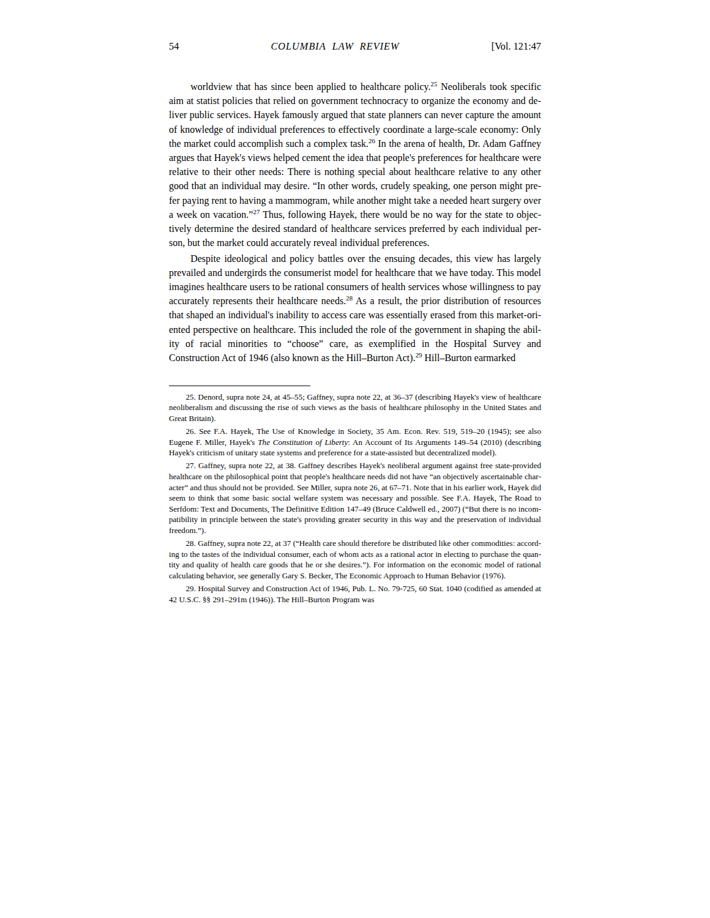54 COLUMBIA LAW REVIEW [Vol. 121:47
worldview that has since been applied to healthcare policy.25 Neoliberals took specific aim at statist policies that relied on government technocracy to organize the economy and deliver public services. Hayek famously argued that state planners can never capture the amount of knowledge of individual preferences to effectively coordinate a large-scale economy: Only the market could accomplish such a complex task.26 In the arena of health, Dr. Adam Gaffney argues that Hayek's views helped cement the idea that people's preferences for healthcare were relative to their other needs: There is nothing special about healthcare relative to any other good that an individual may desire. “In other words, crudely speaking, one person might prefer paying rent to having a mammogram, while another might take a needed heart surgery over a week on vacation.”27 Thus, following Hayek, there would be no way for the state to objectively determine the desired standard of healthcare services preferred by each individual person, but the market could accurately reveal individual preferences.
Despite ideological and policy battles over the ensuing decades, this view has largely prevailed and undergirds the consumerist model for healthcare that we have today. This model imagines healthcare users to be rational consumers of health services whose willingness to pay accurately represents their healthcare needs.28 As a result, the prior distribution of resources that shaped an individual's inability to access care was essentially erased from this market-oriented perspective on healthcare. This included the role of the government in shaping the ability of racial minorities to “choose” care, as exemplified in the Hospital Survey and Construction Act of 1946 (also known as the Hill–Burton Act).29 Hill–Burton earmarked
25. Denord, supra note 24, at 45–55; Gaffney, supra note 22, at 36–37 (describing Hayek's view of healthcare neoliberalism and discussing the rise of such views as the basis of healthcare philosophy in the United States and Great Britain).
26. See F.A. Hayek, The Use of Knowledge in Society, 35 Am. Econ. Rev. 519, 519–20 (1945); see also Eugene F. Miller, Hayek's The Constitution of Liberty: An Account of Its Arguments 149–54 (2010) (describing Hayek's criticism of unitary state systems and preference for a state-assisted but decentralized model).
27. Gaffney, supra note 22, at 38. Gaffney describes Hayek's neoliberal argument against free state-provided healthcare on the philosophical point that people's healthcare needs did not have “an objectively ascertainable character” and thus should not be provided. See Miller, supra note 26, at 67–71. Note that in his earlier work, Hayek did seem to think that some basic social welfare system was necessary and possible. See F.A. Hayek, The Road to Serfdom: Text and Documents, The Definitive Edition 147–49 (Bruce Caldwell ed., 2007) (“But there is no incompatibility in principle between the state's providing greater security in this way and the preservation of individual freedom.”).
28. Gaffney, supra note 22, at 37 (“Health care should therefore be distributed like other commodities: according to the tastes of the individual consumer, each of whom acts as a rational actor in electing to purchase the quantity and quality of health care goods that he or she desires.”). For information on the economic model of rational calculating behavior, see generally Gary S. Becker, The Economic Approach to Human Behavior (1976).
29. Hospital Survey and Construction Act of 1946, Pub. L. No. 79-725, 60 Stat. 1040 (codified as amended at 42 U.S.C. §§ 291–291m (1946)). The Hill–Burton Program was